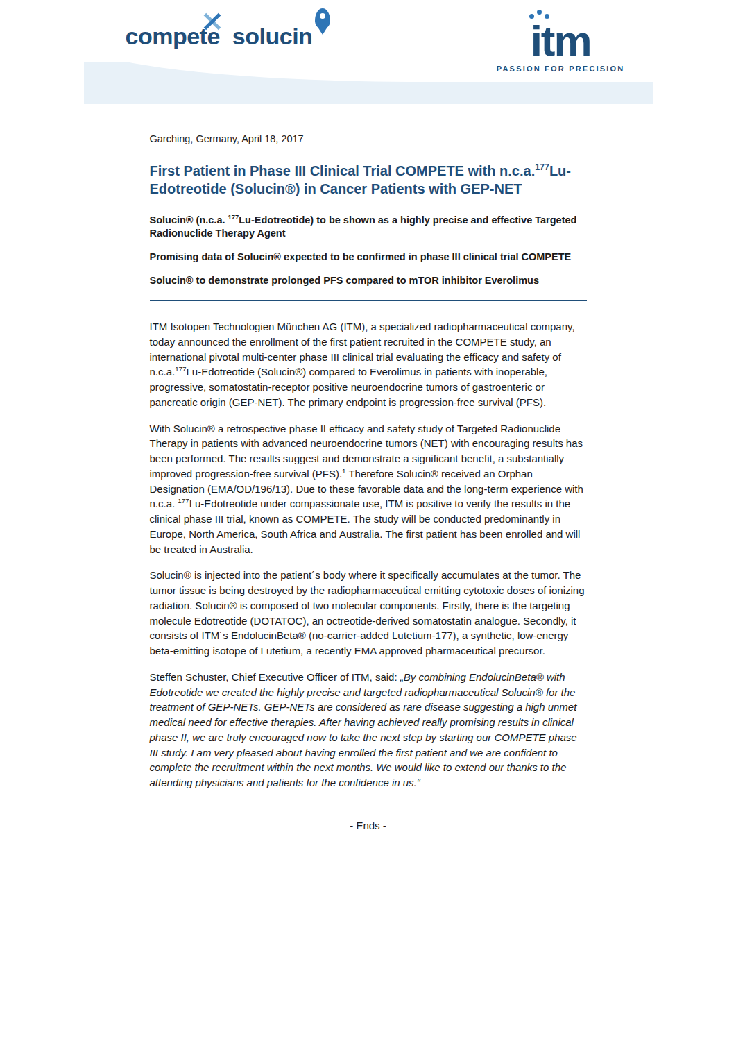compete
solucin
itm
PASSION FOR PRECISION
Garching, Germany, April 18, 2017
First Patient in Phase III Clinical Trial COMPETE with n.c.a.177Lu-Edotreotide (Solucin®) in Cancer Patients with GEP-NET
Solucin® (n.c.a. 177Lu-Edotreotide) to be shown as a highly precise and effective Targeted Radionuclide Therapy Agent
Promising data of Solucin® expected to be confirmed in phase III clinical trial COMPETE
Solucin® to demonstrate prolonged PFS compared to mTOR inhibitor Everolimus
ITM Isotopen Technologien München AG (ITM), a specialized radiopharmaceutical company, today announced the enrollment of the first patient recruited in the COMPETE study, an international pivotal multi-center phase III clinical trial evaluating the efficacy and safety of n.c.a.177Lu-Edotreotide (Solucin®) compared to Everolimus in patients with inoperable, progressive, somatostatin-receptor positive neuroendocrine tumors of gastroenteric or pancreatic origin (GEP-NET). The primary endpoint is progression-free survival (PFS).
With Solucin® a retrospective phase II efficacy and safety study of Targeted Radionuclide Therapy in patients with advanced neuroendocrine tumors (NET) with encouraging results has been performed. The results suggest and demonstrate a significant benefit, a substantially improved progression-free survival (PFS).1 Therefore Solucin® received an Orphan Designation (EMA/OD/196/13). Due to these favorable data and the long-term experience with n.c.a. 177Lu-Edotreotide under compassionate use, ITM is positive to verify the results in the clinical phase III trial, known as COMPETE. The study will be conducted predominantly in Europe, North America, South Africa and Australia. The first patient has been enrolled and will be treated in Australia.
Solucin® is injected into the patient´s body where it specifically accumulates at the tumor. The tumor tissue is being destroyed by the radiopharmaceutical emitting cytotoxic doses of ionizing radiation. Solucin® is composed of two molecular components. Firstly, there is the targeting molecule Edotreotide (DOTATOC), an octreotide-derived somatostatin analogue. Secondly, it consists of ITM´s EndolucinBeta® (no-carrier-added Lutetium-177), a synthetic, low-energy beta-emitting isotope of Lutetium, a recently EMA approved pharmaceutical precursor.
Steffen Schuster, Chief Executive Officer of ITM, said: „By combining EndolucinBeta® with Edotreotide we created the highly precise and targeted radiopharmaceutical Solucin® for the treatment of GEP-NETs. GEP-NETs are considered as rare disease suggesting a high unmet medical need for effective therapies. After having achieved really promising results in clinical phase II, we are truly encouraged now to take the next step by starting our COMPETE phase III study. I am very pleased about having enrolled the first patient and we are confident to complete the recruitment within the next months. We would like to extend our thanks to the attending physicians and patients for the confidence in us.“
- Ends -